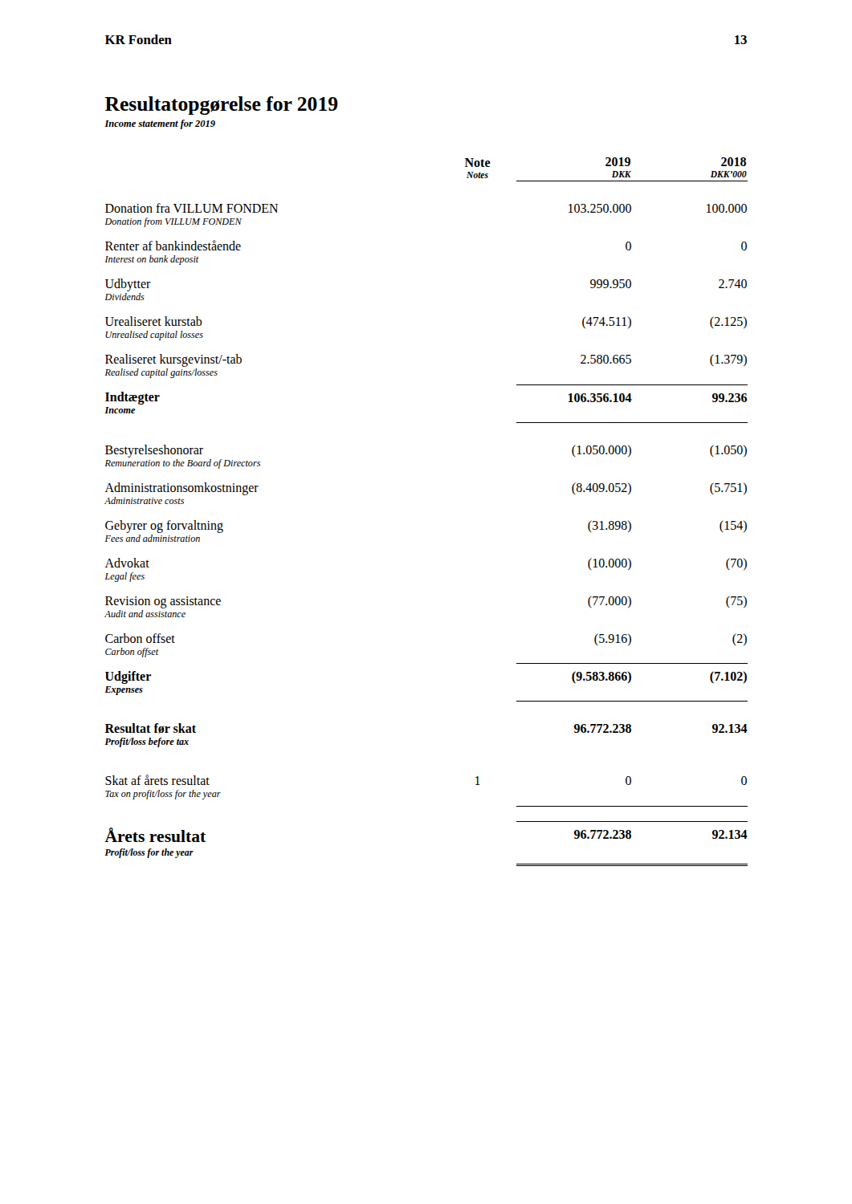KR Fonden 13
Resultatopgørelse for 2019
Income statement for 2019
| | Note Notes | 2019 DKK | 2018 DKK’000 |
| --- | --- | --- | --- |
| Donation fra VILLUM FONDEN Donation from VILLUM FONDEN | | 103.250.000 | 100.000 |
| Renter af bankindestående Interest on bank deposit | | 0 | 0 |
| Udbytter Dividends | | 999.950 | 2.740 |
| Urealiseret kurstab Unrealised capital losses | | (474.511) | (2.125) |
| Realiseret kursgevinst/-tab Realised capital gains/losses | | 2.580.665 | (1.379) |
| Indtægter Income | | 106.356.104 | 99.236 |
| Bestyrelseshonorar Remuneration to the Board of Directors | | (1.050.000) | (1.050) |
| Administrationsomkostninger Administrative costs | | (8.409.052) | (5.751) |
| Gebyrer og forvaltning Fees and administration | | (31.898) | (154) |
| Advokat Legal fees | | (10.000) | (70) |
| Revision og assistance Audit and assistance | | (77.000) | (75) |
| Carbon offset Carbon offset | | (5.916) | (2) |
| Udgifter Expenses | | (9.583.866) | (7.102) |
| Resultat før skat Profit/loss before tax | | 96.772.238 | 92.134 |
| Skat af årets resultat Tax on profit/loss for the year | 1 | 0 | 0 |
| Årets resultat Profit/loss for the year | | 96.772.238 | 92.134 |